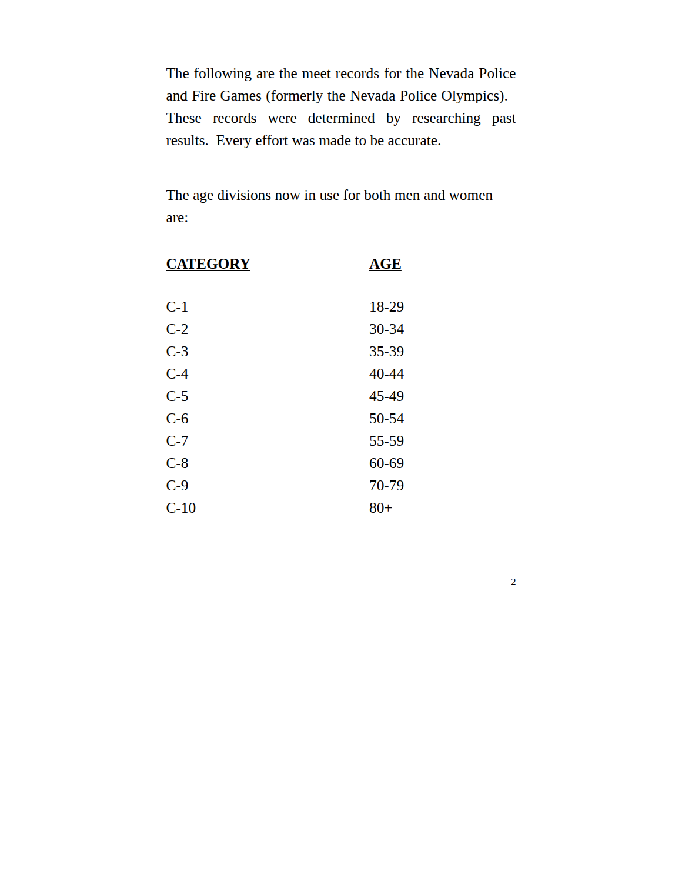The following are the meet records for the Nevada Police and Fire Games (formerly the Nevada Police Olympics). These records were determined by researching past results. Every effort was made to be accurate.
The age divisions now in use for both men and women are:
| CATEGORY | AGE |
| --- | --- |
| C-1 | 18-29 |
| C-2 | 30-34 |
| C-3 | 35-39 |
| C-4 | 40-44 |
| C-5 | 45-49 |
| C-6 | 50-54 |
| C-7 | 55-59 |
| C-8 | 60-69 |
| C-9 | 70-79 |
| C-10 | 80+ |
2